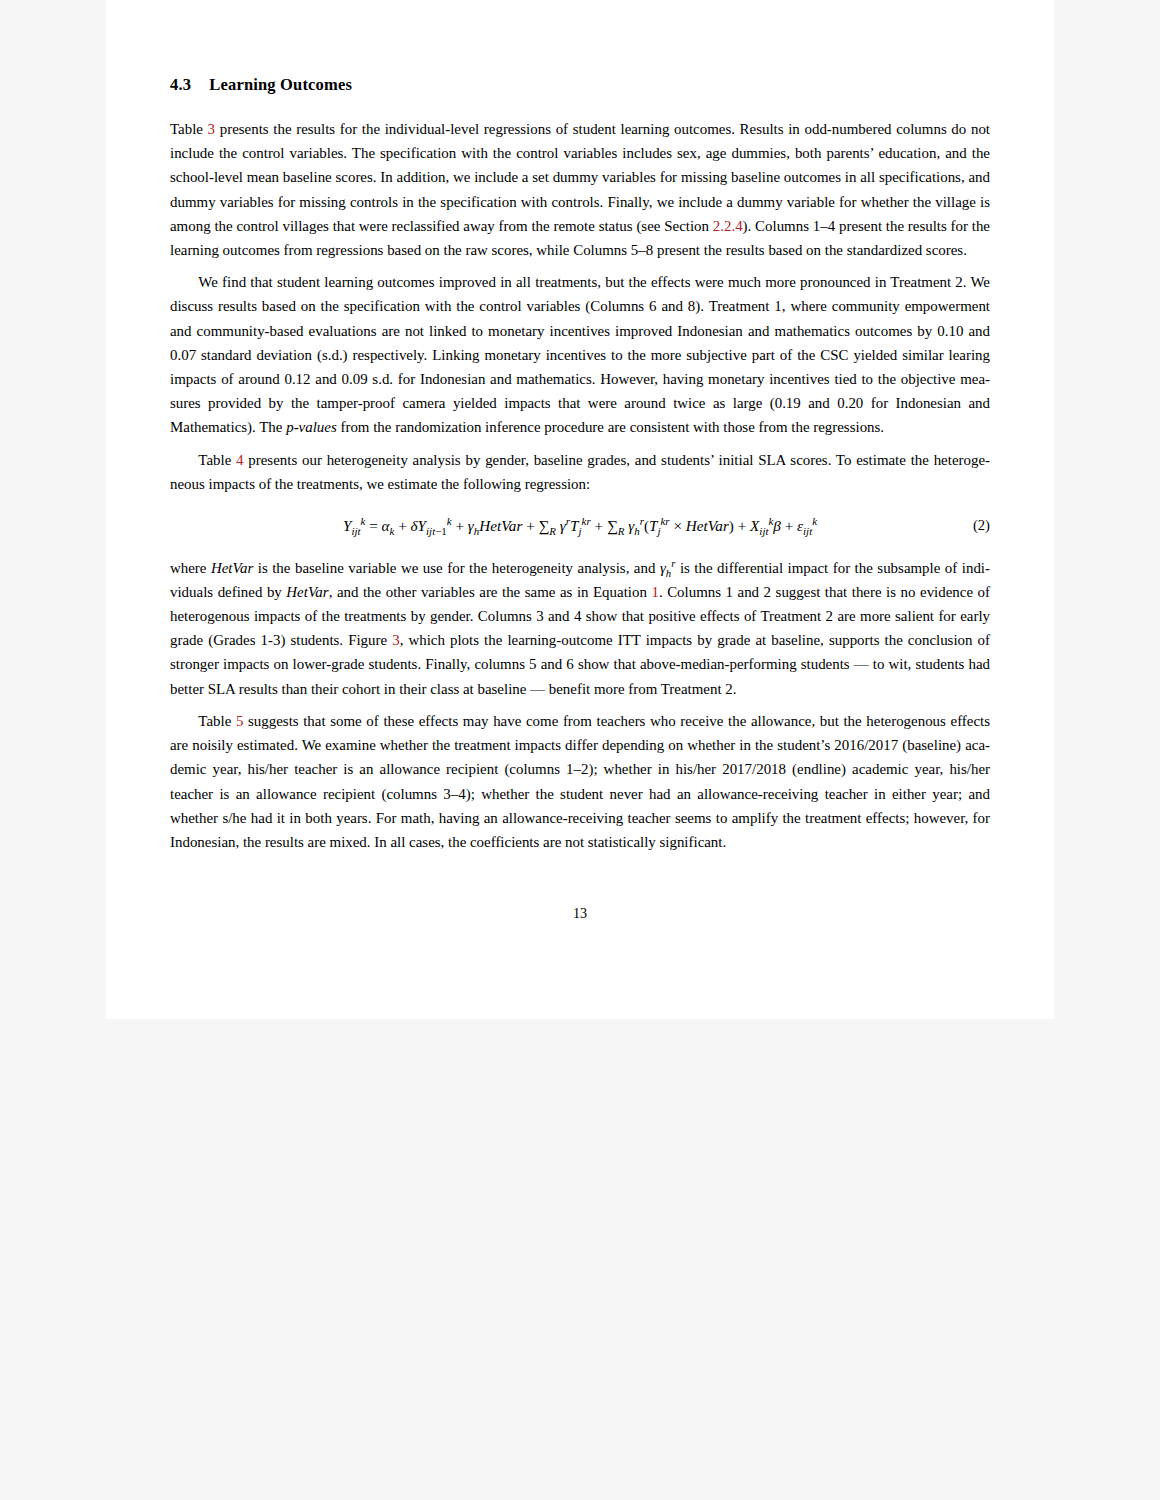4.3 Learning Outcomes
Table 3 presents the results for the individual-level regressions of student learning outcomes. Results in odd-numbered columns do not include the control variables. The specification with the control variables includes sex, age dummies, both parents’ education, and the school-level mean baseline scores. In addition, we include a set dummy variables for missing baseline outcomes in all specifications, and dummy variables for missing controls in the specification with controls. Finally, we include a dummy variable for whether the village is among the control villages that were reclassified away from the remote status (see Section 2.2.4). Columns 1–4 present the results for the learning outcomes from regressions based on the raw scores, while Columns 5–8 present the results based on the standardized scores.
We find that student learning outcomes improved in all treatments, but the effects were much more pronounced in Treatment 2. We discuss results based on the specification with the control variables (Columns 6 and 8). Treatment 1, where community empowerment and community-based evaluations are not linked to monetary incentives improved Indonesian and mathematics outcomes by 0.10 and 0.07 standard deviation (s.d.) respectively. Linking monetary incentives to the more subjective part of the CSC yielded similar learing impacts of around 0.12 and 0.09 s.d. for Indonesian and mathematics. However, having monetary incentives tied to the objective measures provided by the tamper-proof camera yielded impacts that were around twice as large (0.19 and 0.20 for Indonesian and Mathematics). The p-values from the randomization inference procedure are consistent with those from the regressions.
Table 4 presents our heterogeneity analysis by gender, baseline grades, and students’ initial SLA scores. To estimate the heterogeneous impacts of the treatments, we estimate the following regression:
Yijtk = αk + δYijt−1k + γhHetVar + ∑R γrTjkr + ∑R γhr(Tjkr × HetVar) + Xijtkβ + εijtk (2)
where HetVar is the baseline variable we use for the heterogeneity analysis, and γhr is the differential impact for the subsample of individuals defined by HetVar, and the other variables are the same as in Equation 1. Columns 1 and 2 suggest that there is no evidence of heterogenous impacts of the treatments by gender. Columns 3 and 4 show that positive effects of Treatment 2 are more salient for early grade (Grades 1-3) students. Figure 3, which plots the learning-outcome ITT impacts by grade at baseline, supports the conclusion of stronger impacts on lower-grade students. Finally, columns 5 and 6 show that above-median-performing students — to wit, students had better SLA results than their cohort in their class at baseline — benefit more from Treatment 2.
Table 5 suggests that some of these effects may have come from teachers who receive the allowance, but the heterogenous effects are noisily estimated. We examine whether the treatment impacts differ depending on whether in the student’s 2016/2017 (baseline) academic year, his/her teacher is an allowance recipient (columns 1–2); whether in his/her 2017/2018 (endline) academic year, his/her teacher is an allowance recipient (columns 3–4); whether the student never had an allowance-receiving teacher in either year; and whether s/he had it in both years. For math, having an allowance-receiving teacher seems to amplify the treatment effects; however, for Indonesian, the results are mixed. In all cases, the coefficients are not statistically significant.
13